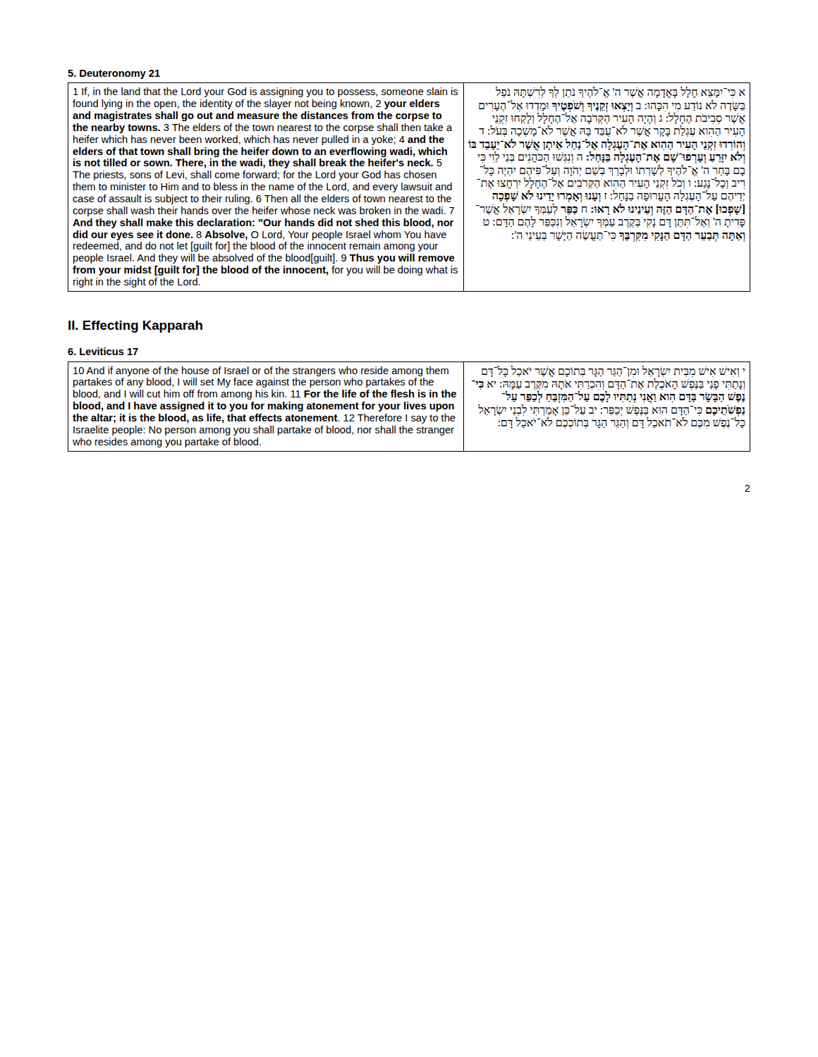5. Deuteronomy 21
| 1 If, in the land that the Lord your God is assigning you to possess, someone slain is found lying in the open, the identity of the slayer not being known, 2 your elders and magistrates shall go out and measure the distances from the corpse to the nearby towns. 3 The elders of the town nearest to the corpse shall then take a heifer which has never been worked, which has never pulled in a yoke; 4 and the elders of that town shall bring the heifer down to an everflowing wadi, which is not tilled or sown. There, in the wadi, they shall break the heifer's neck. 5 The priests, sons of Levi, shall come forward; for the Lord your God has chosen them to minister to Him and to bless in the name of the Lord, and every lawsuit and case of assault is subject to their ruling. 6 Then all the elders of town nearest to the corpse shall wash their hands over the heifer whose neck was broken in the wadi. 7 And they shall make this declaration: "Our hands did not shed this blood, nor did our eyes see it done. 8 Absolve, O Lord, Your people Israel whom You have redeemed, and do not let [guilt for] the blood of the innocent remain among your people Israel. And they will be absolved of the blood[guilt]. 9 Thus you will remove from your midst [guilt for] the blood of the innocent, for you will be doing what is right in the sight of the Lord. | א כִּי־יִמָּצֵא חָלָל בָּאֲדָמָה אֲשֶׁר ה' אֱ־לֹהֶיךָ נֹתֵן לְךָ לְרִשְׁתָּהּ נֹפֵל בַּשָּׂדֶה לֹא נוֹדַע מִי הִכָּהוּ: ב וְיָצְאוּ זְקֵנֶיךָ וְשֹׁפְטֶיךָ וּמָדְדוּ אֶל־הֶעָרִים אֲשֶׁר סְבִיבֹת הֶחָלָל: ג וְהָיָה הָעִיר הַקְּרֹבָה אֶל־הֶחָלָל וְלָקְחוּ זִקְנֵי הָעִיר הַהִוא עֶגְלַת בָּקָר אֲשֶׁר לֹא־עֻבַּד בָּהּ אֲשֶׁר לֹא־מָשְׁכָה בְּעֹל: ד וְהוֹרִדוּ זִקְנֵי הָעִיר הַהִוא אֶת־הָעֶגְלָה אֶל־נַחַל אֵיתָן אֲשֶׁר לֹא־יֵעָבֵד בּוֹ וְלֹא יִזָּרֵעַ וְעָרְפוּ־שָׁם אֶת־הָעֶגְלָה בַּנָּחַל: ה וְנִגְּשׁוּ הַכֹּהֲנִים בְּנֵי לֵוִי כִּי בָם בָּחַר ה' אֱ־לֹהֶיךָ לְשָׁרְתוֹ וּלְבָרֵךְ בְּשֵׁם יְהֹוָה וְעַל־פִּיהֶם יִהְיֶה כָּל־רִיב וְכָל־נָגַע: ו וְכֹל זִקְנֵי הָעִיר הַהִוא הַקְּרֹבִים אֶל־הֶחָלָל יִרְחֲצוּ אֶת־יְדֵיהֶם עַל־הָעֶגְלָה הָעֲרוּפָה בַנָּחַל: ז וְעָנוּ וְאָמְרוּ יָדֵינוּ לֹא שָׁפְכָה [שָׁפְכוּ] אֶת־הַדָּם הַזֶּה וְעֵינֵינוּ לֹא רָאוּ: ח כַּפֵּר לְעַמְּךָ יִשְׂרָאֵל אֲשֶׁר־פָּדִיתָ ה' וְאַל־תִּתֵּן דָּם נָקִי בְּקֶרֶב עַמְּךָ יִשְׂרָאֵל וְנִכַּפֵּר לָהֶם הַדָּם: ט וְאַתָּה תְּבַעֵר הַדָּם הַנָּקִי מִקִּרְבֶּךָ כִּי־תַעֲשֶׂה הַיָּשָׁר בְּעֵינֵי ה': |
II. Effecting Kapparah
6. Leviticus 17
| 10 And if anyone of the house of Israel or of the strangers who reside among them partakes of any blood, I will set My face against the person who partakes of the blood, and I will cut him off from among his kin. 11 For the life of the flesh is in the blood, and I have assigned it to you for making atonement for your lives upon the altar; it is the blood, as life, that effects atonement . 12 Therefore I say to the Israelite people: No person among you shall partake of blood, nor shall the stranger who resides among you partake of blood. | י וְאִישׁ אִישׁ מִבֵּית יִשְׂרָאֵל וּמִן־הַגֵּר הַגָּר בְּתוֹכָם אֲשֶׁר יֹאכַל כָּל־דָּם וְנָתַתִּי פָנַי בַּנֶּפֶשׁ הָאֹכֶלֶת אֶת־הַדָּם וְהִכְרַתִּי אֹתָהּ מִקֶּרֶב עַמָּהּ: יא כִּי־נֶפֶשׁ הַבָּשָׂר בַּדָּם הִוא וַאֲנִי נְתַתִּיו לָכֶם עַל־הַמִּזְבֵּחַ לְכַפֵּר עַל־נַפְשֹׁתֵיכֶם כִּי־הַדָּם הוּא בַּנֶּפֶשׁ יְכַפֵּר: יב עַל־כֵּן אָמַרְתִּי לִבְנֵי יִשְׂרָאֵל כָּל־נֶפֶשׁ מִכֶּם לֹא־תֹאכַל דָּם וְהַגֵּר הַגָּר בְּתוֹכְכֶם לֹא־יֹאכַל דָּם: |
2